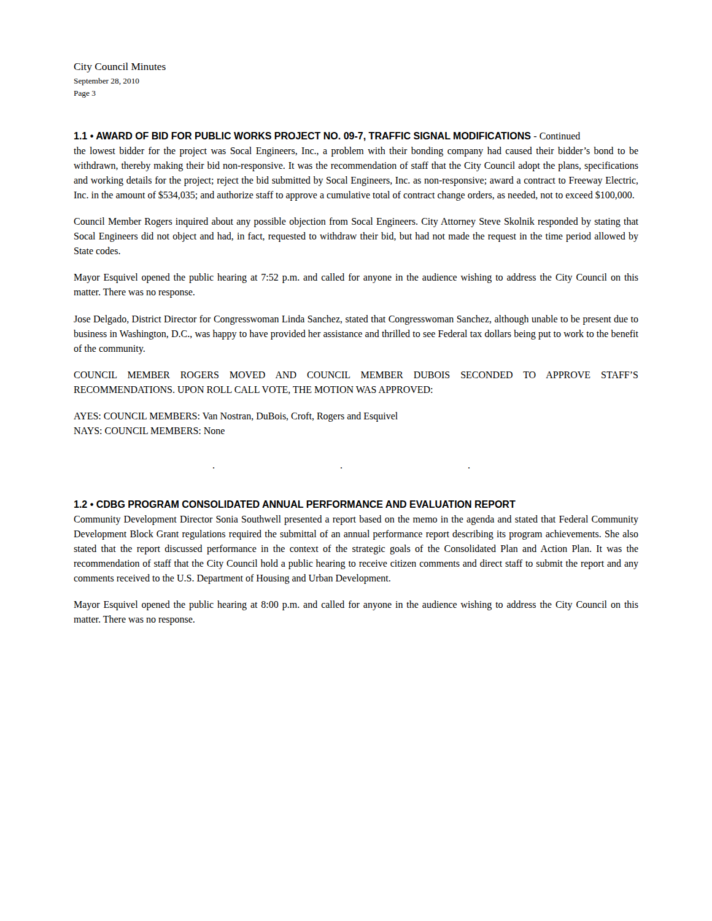City Council Minutes
September 28, 2010
Page 3
1.1 • AWARD OF BID FOR PUBLIC WORKS PROJECT NO. 09-7, TRAFFIC SIGNAL MODIFICATIONS - Continued
the lowest bidder for the project was Socal Engineers, Inc., a problem with their bonding company had caused their bidder’s bond to be withdrawn, thereby making their bid non-responsive. It was the recommendation of staff that the City Council adopt the plans, specifications and working details for the project; reject the bid submitted by Socal Engineers, Inc. as non-responsive; award a contract to Freeway Electric, Inc. in the amount of $534,035; and authorize staff to approve a cumulative total of contract change orders, as needed, not to exceed $100,000.
Council Member Rogers inquired about any possible objection from Socal Engineers. City Attorney Steve Skolnik responded by stating that Socal Engineers did not object and had, in fact, requested to withdraw their bid, but had not made the request in the time period allowed by State codes.
Mayor Esquivel opened the public hearing at 7:52 p.m. and called for anyone in the audience wishing to address the City Council on this matter. There was no response.
Jose Delgado, District Director for Congresswoman Linda Sanchez, stated that Congresswoman Sanchez, although unable to be present due to business in Washington, D.C., was happy to have provided her assistance and thrilled to see Federal tax dollars being put to work to the benefit of the community.
COUNCIL MEMBER ROGERS MOVED AND COUNCIL MEMBER DUBOIS SECONDED TO APPROVE STAFF’S RECOMMENDATIONS. UPON ROLL CALL VOTE, THE MOTION WAS APPROVED:
AYES: COUNCIL MEMBERS: Van Nostran, DuBois, Croft, Rogers and Esquivel
NAYS: COUNCIL MEMBERS: None
. . .
1.2 • CDBG PROGRAM CONSOLIDATED ANNUAL PERFORMANCE AND EVALUATION REPORT
Community Development Director Sonia Southwell presented a report based on the memo in the agenda and stated that Federal Community Development Block Grant regulations required the submittal of an annual performance report describing its program achievements. She also stated that the report discussed performance in the context of the strategic goals of the Consolidated Plan and Action Plan. It was the recommendation of staff that the City Council hold a public hearing to receive citizen comments and direct staff to submit the report and any comments received to the U.S. Department of Housing and Urban Development.
Mayor Esquivel opened the public hearing at 8:00 p.m. and called for anyone in the audience wishing to address the City Council on this matter. There was no response.